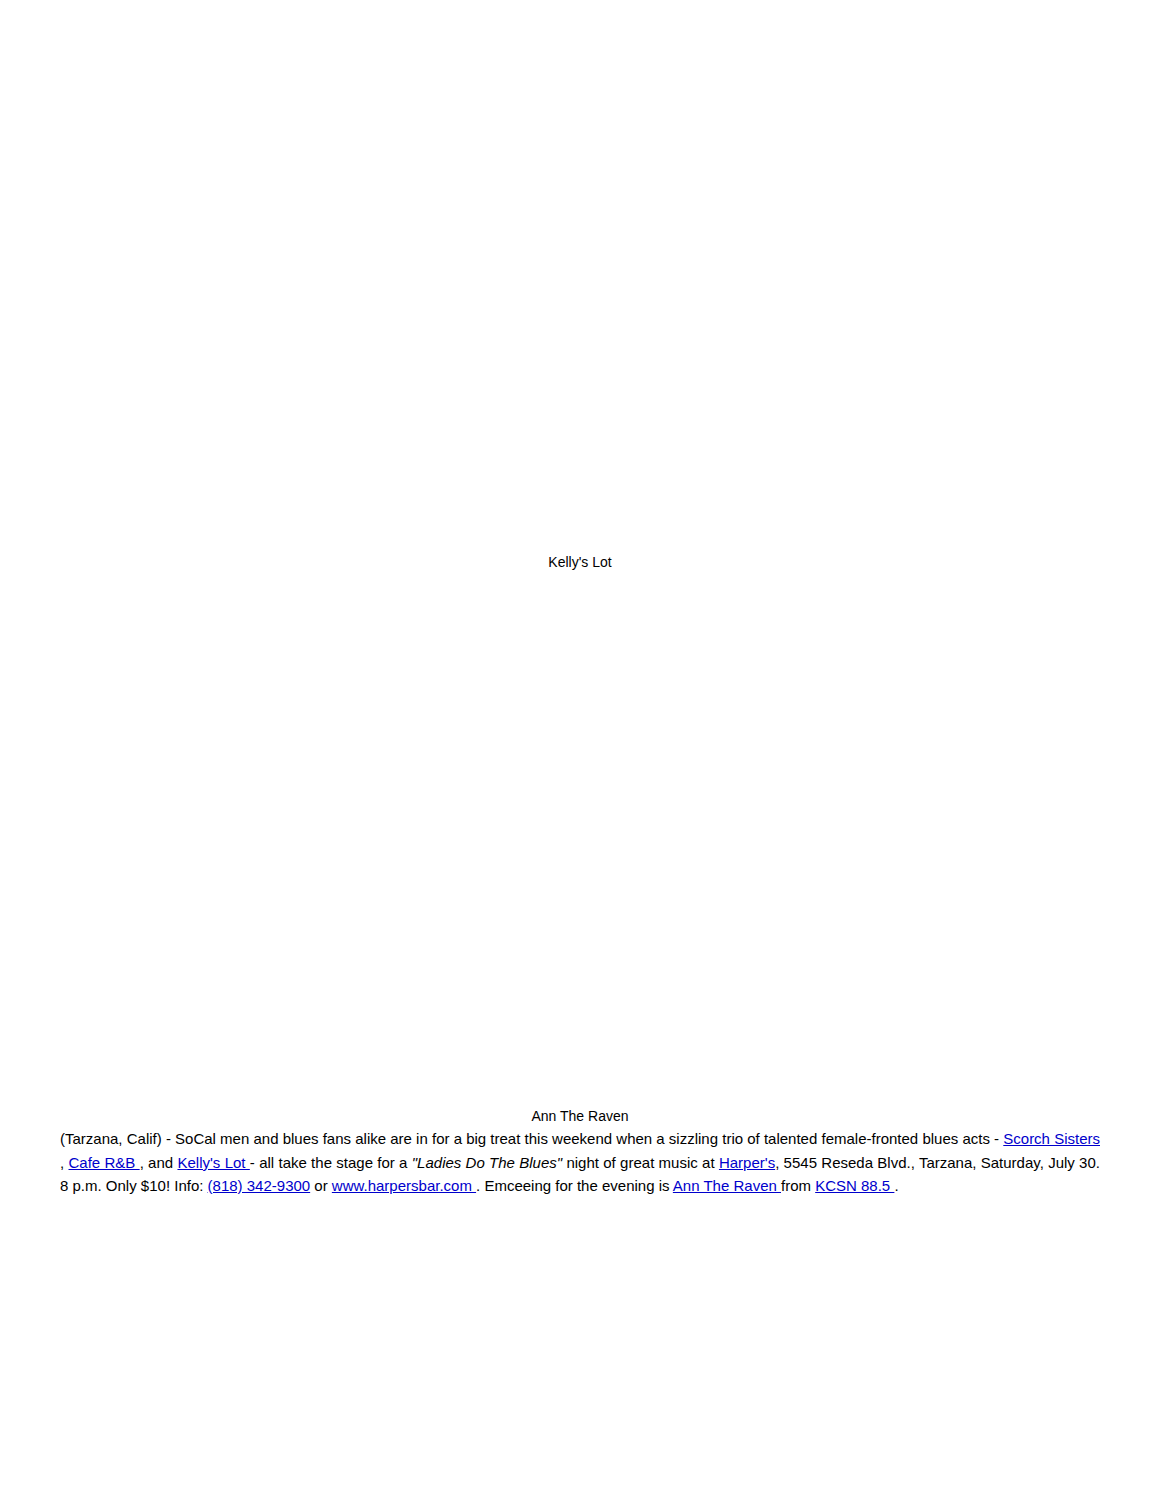Kelly's Lot
Ann The Raven
(Tarzana, Calif) - SoCal men and blues fans alike are in for a big treat this weekend when a sizzling trio of talented female-fronted blues acts - Scorch Sisters , Cafe R&B , and Kelly's Lot - all take the stage for a "Ladies Do The Blues" night of great music at Harper's, 5545 Reseda Blvd., Tarzana, Saturday, July 30. 8 p.m. Only $10! Info: (818) 342-9300 or www.harpersbar.com . Emceeing for the evening is Ann The Raven from KCSN 88.5 .